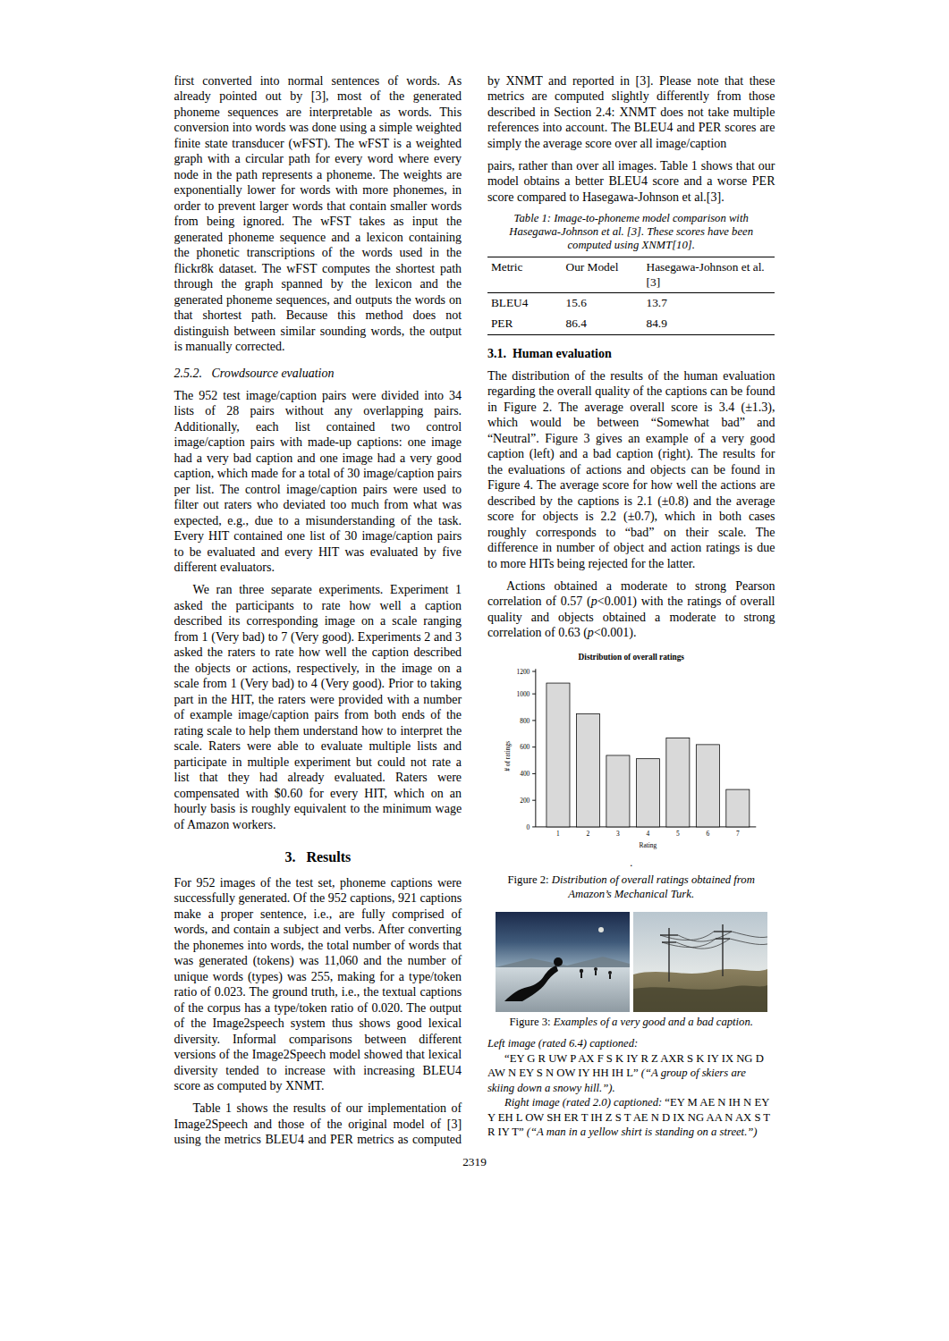first converted into normal sentences of words. As already pointed out by [3], most of the generated phoneme sequences are interpretable as words. This conversion into words was done using a simple weighted finite state transducer (wFST). The wFST is a weighted graph with a circular path for every word where every node in the path represents a phoneme. The weights are exponentially lower for words with more phonemes, in order to prevent larger words that contain smaller words from being ignored. The wFST takes as input the generated phoneme sequence and a lexicon containing the phonetic transcriptions of the words used in the flickr8k dataset. The wFST computes the shortest path through the graph spanned by the lexicon and the generated phoneme sequences, and outputs the words on that shortest path. Because this method does not distinguish between similar sounding words, the output is manually corrected.
2.5.2. Crowdsource evaluation
The 952 test image/caption pairs were divided into 34 lists of 28 pairs without any overlapping pairs. Additionally, each list contained two control image/caption pairs with made-up captions: one image had a very bad caption and one image had a very good caption, which made for a total of 30 image/caption pairs per list. The control image/caption pairs were used to filter out raters who deviated too much from what was expected, e.g., due to a misunderstanding of the task. Every HIT contained one list of 30 image/caption pairs to be evaluated and every HIT was evaluated by five different evaluators.
We ran three separate experiments. Experiment 1 asked the participants to rate how well a caption described its corresponding image on a scale ranging from 1 (Very bad) to 7 (Very good). Experiments 2 and 3 asked the raters to rate how well the caption described the objects or actions, respectively, in the image on a scale from 1 (Very bad) to 4 (Very good). Prior to taking part in the HIT, the raters were provided with a number of example image/caption pairs from both ends of the rating scale to help them understand how to interpret the scale. Raters were able to evaluate multiple lists and participate in multiple experiment but could not rate a list that they had already evaluated. Raters were compensated with $0.60 for every HIT, which on an hourly basis is roughly equivalent to the minimum wage of Amazon workers.
3. Results
For 952 images of the test set, phoneme captions were successfully generated. Of the 952 captions, 921 captions make a proper sentence, i.e., are fully comprised of words, and contain a subject and verbs. After converting the phonemes into words, the total number of words that was generated (tokens) was 11,060 and the number of unique words (types) was 255, making for a type/token ratio of 0.023. The ground truth, i.e., the textual captions of the corpus has a type/token ratio of 0.020. The output of the Image2speech system thus shows good lexical diversity. Informal comparisons between different versions of the Image2Speech model showed that lexical diversity tended to increase with increasing BLEU4 score as computed by XNMT.
Table 1 shows the results of our implementation of Image2Speech and those of the original model of [3] using the metrics BLEU4 and PER metrics as computed by XNMT and reported in [3]. Please note that these metrics are computed slightly differently from those described in Section 2.4: XNMT does not take multiple references into account. The BLEU4 and PER scores are simply the average score over all image/caption
pairs, rather than over all images. Table 1 shows that our model obtains a better BLEU4 score and a worse PER score compared to Hasegawa-Johnson et al.[3].
Table 1: Image-to-phoneme model comparison with Hasegawa-Johnson et al. [3]. These scores have been computed using XNMT[10].
| Metric | Our Model | Hasegawa-Johnson et al. [3] |
| --- | --- | --- |
| BLEU4 | 15.6 | 13.7 |
| PER | 86.4 | 84.9 |
3.1. Human evaluation
The distribution of the results of the human evaluation regarding the overall quality of the captions can be found in Figure 2. The average overall score is 3.4 (±1.3), which would be between “Somewhat bad” and “Neutral”. Figure 3 gives an example of a very good caption (left) and a bad caption (right). The results for the evaluations of actions and objects can be found in Figure 4. The average score for how well the actions are described by the captions is 2.1 (±0.8) and the average score for objects is 2.2 (±0.7), which in both cases roughly corresponds to “bad” on their scale. The difference in number of object and action ratings is due to more HITs being rejected for the latter.
Actions obtained a moderate to strong Pearson correlation of 0.57 (p<0.001) with the ratings of overall quality and objects obtained a moderate to strong correlation of 0.63 (p<0.001).
Distribution of overall ratings 0 200 400 600 800 1000 1200 1 2 3 4 5 6 7 Rating # of ratings
.
Figure 2: Distribution of overall ratings obtained from Amazon’s Mechanical Turk.
Figure 3: Examples of a very good and a bad caption.
Left image (rated 6.4) captioned: “EY G R UW P AX F S K IY R Z AXR S K IY IX NG D AW N EY S N OW IY HH IH L” (“A group of skiers are skiing down a snowy hill.”). Right image (rated 2.0) captioned: “EY M AE N IH N EY Y EH L OW SH ER T IH Z S T AE N D IX NG AA N AX S T R IY T” (“A man in a yellow shirt is standing on a street.”)
2319